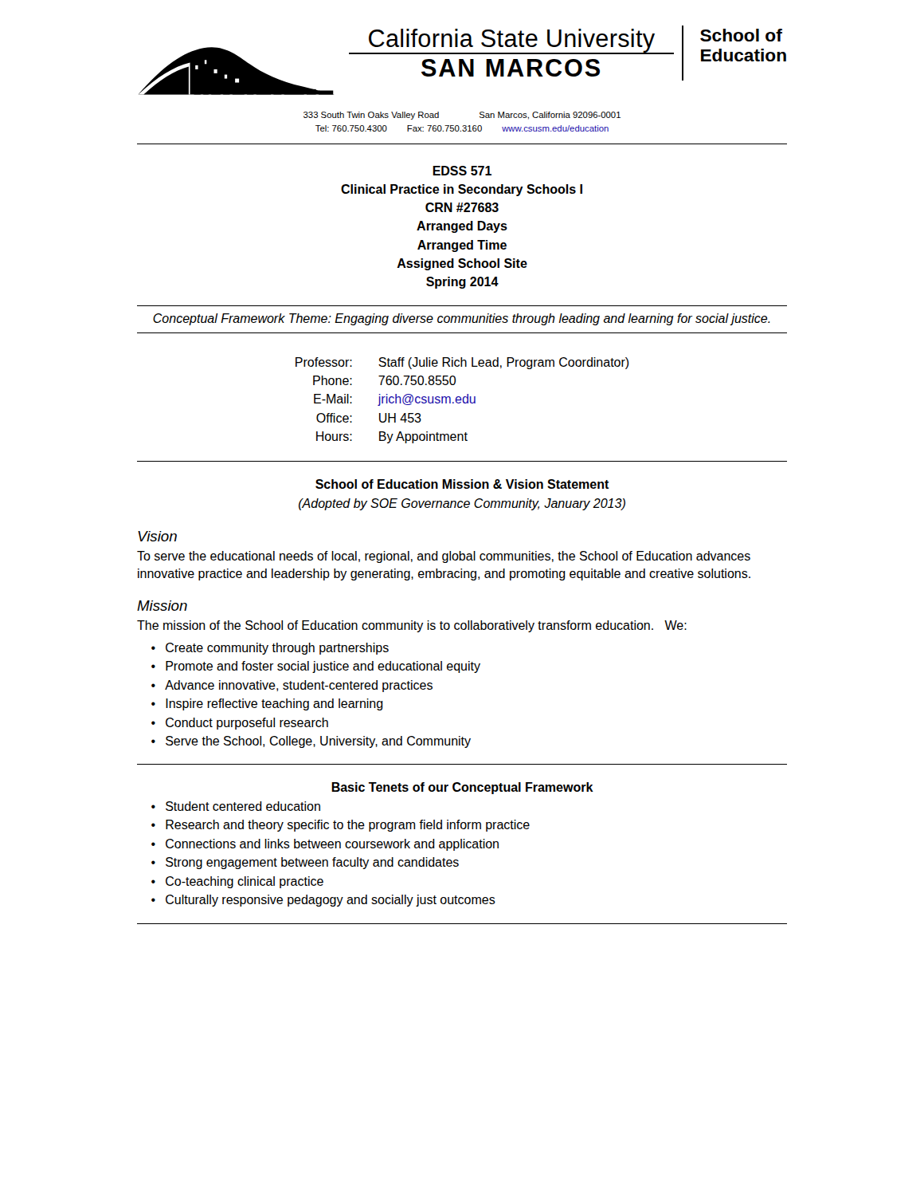California State University SAN MARCOS
School of
Education
333 South Twin Oaks Valley Road San Marcos, California 92096-0001
Tel: 760.750.4300 Fax: 760.750.3160 www.csusm.edu/education
EDSS 571
Clinical Practice in Secondary Schools I
CRN #27683
Arranged Days
Arranged Time
Assigned School Site
Spring 2014
Conceptual Framework Theme: Engaging diverse communities through leading and learning for social justice.
| Professor: | Staff (Julie Rich Lead, Program Coordinator) |
| Phone: | 760.750.8550 |
| E-Mail: | jrich@csusm.edu |
| Office: | UH 453 |
| Hours: | By Appointment |
School of Education Mission & Vision Statement
(Adopted by SOE Governance Community, January 2013)
Vision
To serve the educational needs of local, regional, and global communities, the School of Education advances innovative practice and leadership by generating, embracing, and promoting equitable and creative solutions.
Mission
The mission of the School of Education community is to collaboratively transform education. We:
Create community through partnerships
Promote and foster social justice and educational equity
Advance innovative, student-centered practices
Inspire reflective teaching and learning
Conduct purposeful research
Serve the School, College, University, and Community
Basic Tenets of our Conceptual Framework
Student centered education
Research and theory specific to the program field inform practice
Connections and links between coursework and application
Strong engagement between faculty and candidates
Co-teaching clinical practice
Culturally responsive pedagogy and socially just outcomes